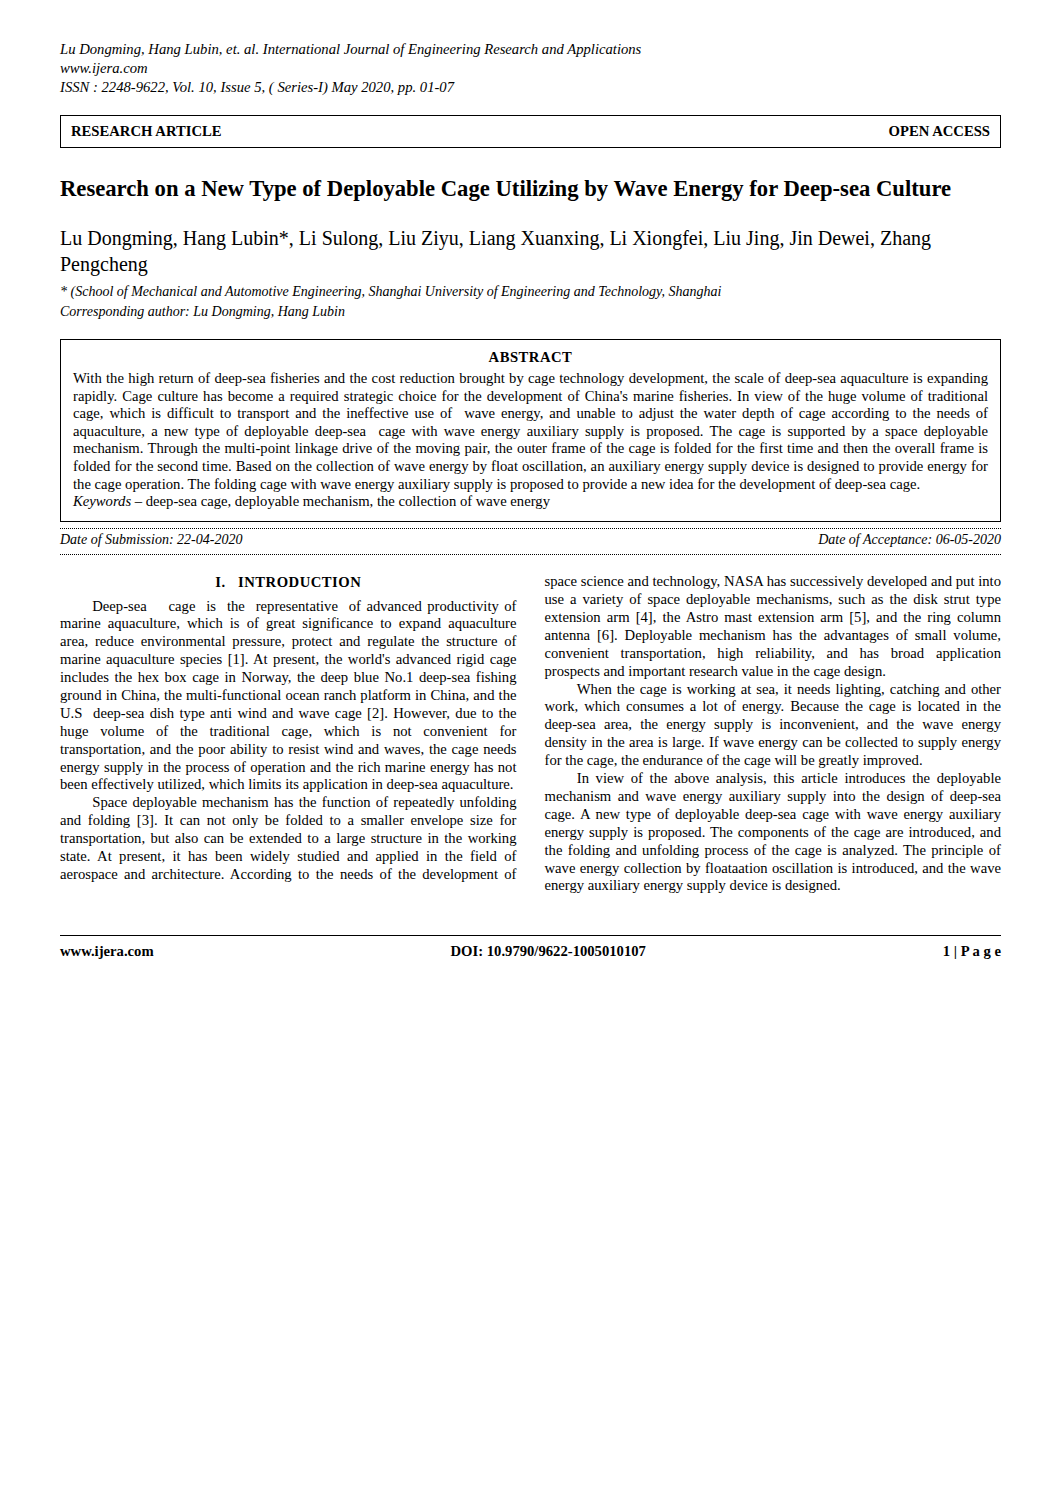Lu Dongming, Hang Lubin, et. al. International Journal of Engineering Research and Applications
www.ijera.com
ISSN : 2248-9622, Vol. 10, Issue 5, ( Series-I) May 2020, pp. 01-07
RESEARCH ARTICLE OPEN ACCESS
Research on a New Type of Deployable Cage Utilizing by Wave Energy for Deep-sea Culture
Lu Dongming, Hang Lubin*, Li Sulong, Liu Ziyu, Liang Xuanxing, Li Xiongfei, Liu Jing, Jin Dewei, Zhang Pengcheng
* (School of Mechanical and Automotive Engineering, Shanghai University of Engineering and Technology, Shanghai
Corresponding author: Lu Dongming, Hang Lubin
ABSTRACT
With the high return of deep-sea fisheries and the cost reduction brought by cage technology development, the scale of deep-sea aquaculture is expanding rapidly. Cage culture has become a required strategic choice for the development of China's marine fisheries. In view of the huge volume of traditional cage, which is difficult to transport and the ineffective use of wave energy, and unable to adjust the water depth of cage according to the needs of aquaculture, a new type of deployable deep-sea cage with wave energy auxiliary supply is proposed. The cage is supported by a space deployable mechanism. Through the multi-point linkage drive of the moving pair, the outer frame of the cage is folded for the first time and then the overall frame is folded for the second time. Based on the collection of wave energy by float oscillation, an auxiliary energy supply device is designed to provide energy for the cage operation. The folding cage with wave energy auxiliary supply is proposed to provide a new idea for the development of deep-sea cage.
Keywords – deep-sea cage, deployable mechanism, the collection of wave energy
Date of Submission: 22-04-2020 Date of Acceptance: 06-05-2020
I. INTRODUCTION
Deep-sea cage is the representative of advanced productivity of marine aquaculture, which is of great significance to expand aquaculture area, reduce environmental pressure, protect and regulate the structure of marine aquaculture species [1]. At present, the world's advanced rigid cage includes the hex box cage in Norway, the deep blue No.1 deep-sea fishing ground in China, the multi-functional ocean ranch platform in China, and the U.S deep-sea dish type anti wind and wave cage [2]. However, due to the huge volume of the traditional cage, which is not convenient for transportation, and the poor ability to resist wind and waves, the cage needs energy supply in the process of operation and the rich marine energy has not been effectively utilized, which limits its application in deep-sea aquaculture.
Space deployable mechanism has the function of repeatedly unfolding and folding [3]. It can not only be folded to a smaller envelope size for transportation, but also can be extended to a large structure in the working state. At present, it has been widely studied and applied in the field of aerospace and architecture. According to the needs of the development of space science and technology, NASA has successively developed and put into use a variety of space deployable mechanisms, such as the disk strut type extension arm [4], the Astro mast extension arm [5], and the ring column antenna [6]. Deployable mechanism has the advantages of small volume, convenient transportation, high reliability, and has broad application prospects and important research value in the cage design.
When the cage is working at sea, it needs lighting, catching and other work, which consumes a lot of energy. Because the cage is located in the deep-sea area, the energy supply is inconvenient, and the wave energy density in the area is large. If wave energy can be collected to supply energy for the cage, the endurance of the cage will be greatly improved.
In view of the above analysis, this article introduces the deployable mechanism and wave energy auxiliary supply into the design of deep-sea cage. A new type of deployable deep-sea cage with wave energy auxiliary energy supply is proposed. The components of the cage are introduced, and the folding and unfolding process of the cage is analyzed. The principle of wave energy collection by floataation oscillation is introduced, and the wave energy auxiliary energy supply device is designed.
www.ijera.com DOI: 10.9790/9622-1005010107 1 | P a g e